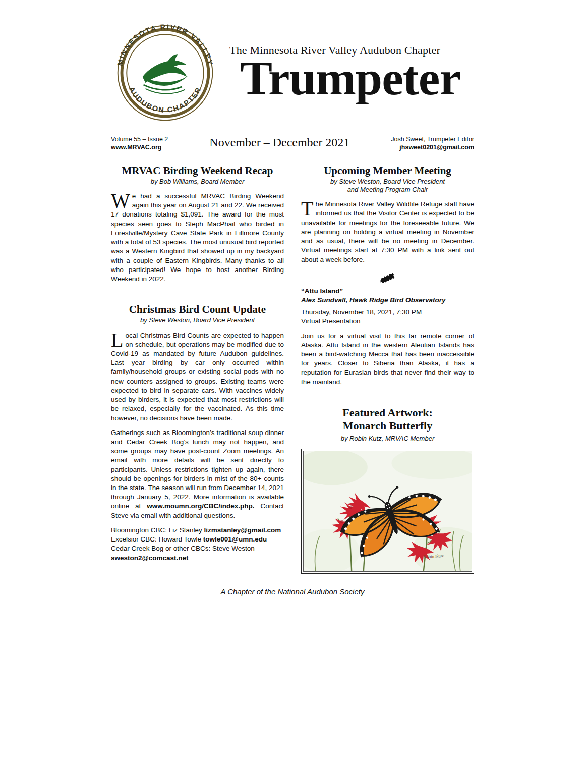MINNESOTA RIVER VALLEY AUDUBON CHAPTER
The Minnesota River Valley Audubon Chapter
Trumpeter
Volume 55 – Issue 2
www.MRVAC.org
November – December 2021
Josh Sweet, Trumpeter Editor
jhsweet0201@gmail.com
MRVAC Birding Weekend Recap
by Bob Williams, Board Member
We had a successful MRVAC Birding Weekend again this year on August 21 and 22. We received 17 donations totaling $1,091. The award for the most species seen goes to Steph MacPhail who birded in Forestville/Mystery Cave State Park in Fillmore County with a total of 53 species. The most unusual bird reported was a Western Kingbird that showed up in my backyard with a couple of Eastern Kingbirds. Many thanks to all who participated! We hope to host another Birding Weekend in 2022.
Christmas Bird Count Update
by Steve Weston, Board Vice President
Local Christmas Bird Counts are expected to happen on schedule, but operations may be modified due to Covid-19 as mandated by future Audubon guidelines. Last year birding by car only occurred within family/household groups or existing social pods with no new counters assigned to groups. Existing teams were expected to bird in separate cars. With vaccines widely used by birders, it is expected that most restrictions will be relaxed, especially for the vaccinated. As this time however, no decisions have been made.
Gatherings such as Bloomington’s traditional soup dinner and Cedar Creek Bog’s lunch may not happen, and some groups may have post-count Zoom meetings. An email with more details will be sent directly to participants. Unless restrictions tighten up again, there should be openings for birders in mist of the 80+ counts in the state. The season will run from December 14, 2021 through January 5, 2022. More information is available online at www.moumn.org/CBC/index.php. Contact Steve via email with additional questions.
Bloomington CBC: Liz Stanley lizmstanley@gmail.com
Excelsior CBC: Howard Towle towle001@umn.edu
Cedar Creek Bog or other CBCs: Steve Weston sweston2@comcast.net
Upcoming Member Meeting
by Steve Weston, Board Vice President
and Meeting Program Chair
The Minnesota River Valley Wildlife Refuge staff have informed us that the Visitor Center is expected to be unavailable for meetings for the foreseeable future. We are planning on holding a virtual meeting in November and as usual, there will be no meeting in December. Virtual meetings start at 7:30 PM with a link sent out about a week before.
“Attu Island”
Alex Sundvall, Hawk Ridge Bird Observatory
Thursday, November 18, 2021, 7:30 PM
Virtual Presentation
Join us for a virtual visit to this far remote corner of Alaska. Attu Island in the western Aleutian Islands has been a bird-watching Mecca that has been inaccessible for years. Closer to Siberia than Alaska, it has a reputation for Eurasian birds that never find their way to the mainland.
Featured Artwork:
Monarch Butterfly
by Robin Kutz, MRVAC Member
Robin Kutz
A Chapter of the National Audubon Society